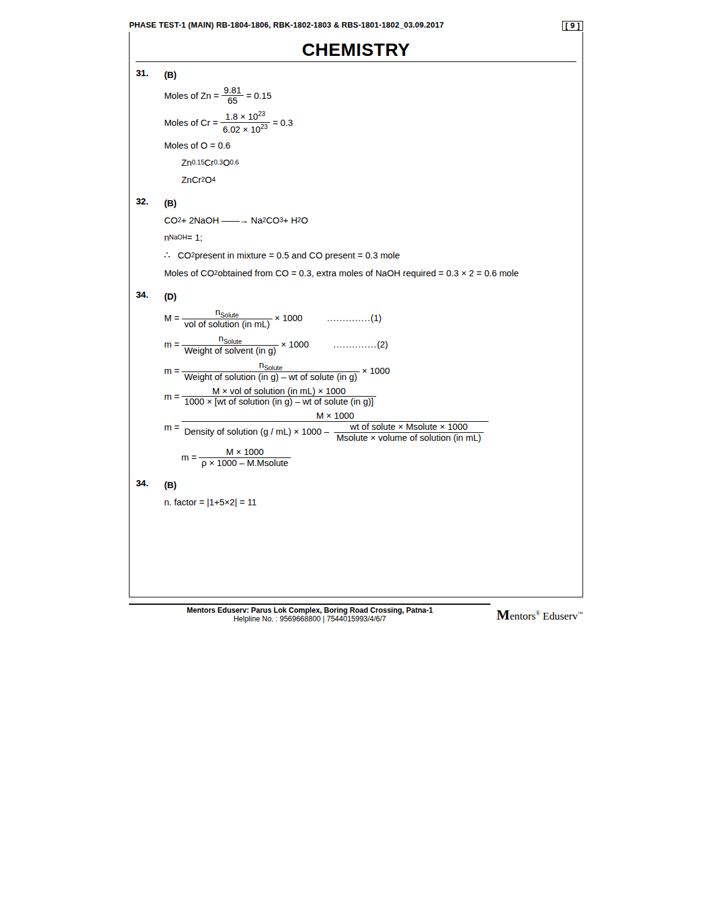PHASE TEST-1 (MAIN) RB-1804-1806, RBK-1802-1803 & RBS-1801-1802_03.09.2017
[ 9 ]
CHEMISTRY
31.
(B)
Moles of Zn = 9.8165 = 0.15
Moles of Cr = 1.8 × 10236.02 × 1023 = 0.3
Moles of O = 0.6
Zn0.15Cr0.3O0.6
ZnCr2O4
32.
(B)
CO2 + 2NaOH ——→ Na2CO3 + H2O
nNaOH = 1;
∴ CO2 present in mixture = 0.5 and CO present = 0.3 mole
Moles of CO2 obtained from CO = 0.3, extra moles of NaOH required = 0.3 × 2 = 0.6 mole
34.
(D)
M = nSolute vol of solution (in mL) × 1000 ..............(1)
m = nSolute Weight of solvent (in g) × 1000 ..............(2)
m = nSolute Weight of solution (in g) – wt of solute (in g) × 1000
m = M × vol of solution (in mL) × 10001000 × [wt of solution (in g) – wt of solute (in g)]
m = M × 1000 Density of solution (g / mL) × 1000 – wt of solute × Msolute × 1000 Msolute × volume of solution (in mL)
m = M × 1000 ρ × 1000 – M.Msolute
34.
(B)
n. factor = |1+5×2| = 11
Mentors Eduserv: Parus Lok Complex, Boring Road Crossing, Patna-1
Helpline No. : 9569668800 | 7544015993/4/6/7
Mentors® Eduserv™